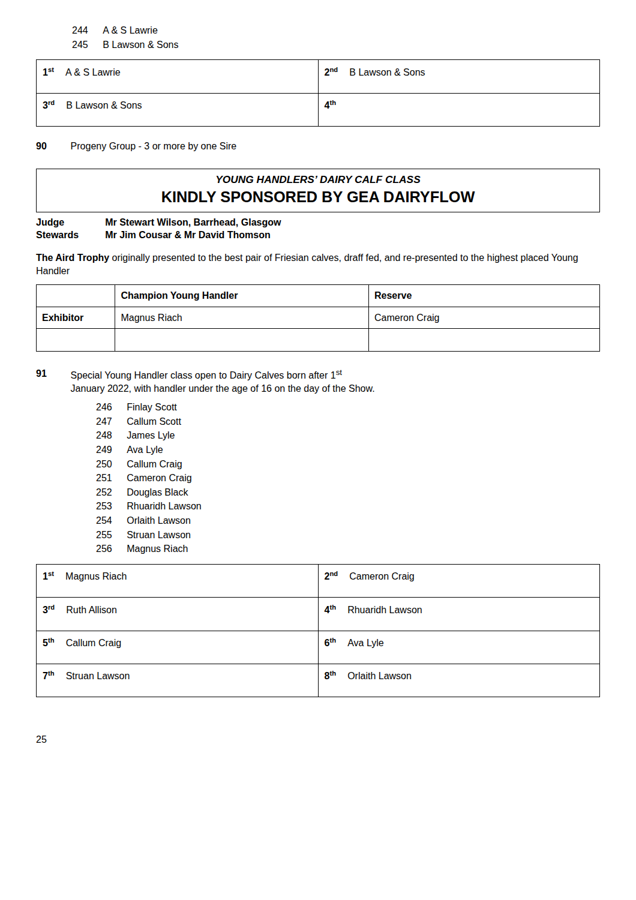244 A & S Lawrie
245 B Lawson & Sons
| 1 st A & S Lawrie | 2 nd B Lawson & Sons |
| 3 rd B Lawson & Sons | 4 th |
90 Progeny Group - 3 or more by one Sire
YOUNG HANDLERS’ DAIRY CALF CLASS
KINDLY SPONSORED BY GEA DAIRYFLOW
Judge Mr Stewart Wilson, Barrhead, Glasgow
Stewards Mr Jim Cousar & Mr David Thomson
The Aird Trophy originally presented to the best pair of Friesian calves, draff fed, and re-presented to the highest placed Young Handler
| | Champion Young Handler | Reserve |
| --- | --- | --- |
| Exhibitor | Magnus Riach | Cameron Craig |
91 Special Young Handler class open to Dairy Calves born after 1st
January 2022, with handler under the age of 16 on the day of the Show.
246 Finlay Scott
247 Callum Scott
248 James Lyle
249 Ava Lyle
250 Callum Craig
251 Cameron Craig
252 Douglas Black
253 Rhuaridh Lawson
254 Orlaith Lawson
255 Struan Lawson
256 Magnus Riach
| 1 st Magnus Riach | 2 nd Cameron Craig |
| 3 rd Ruth Allison | 4 th Rhuaridh Lawson |
| 5 th Callum Craig | 6 th Ava Lyle |
| 7 th Struan Lawson | 8 th Orlaith Lawson |
25